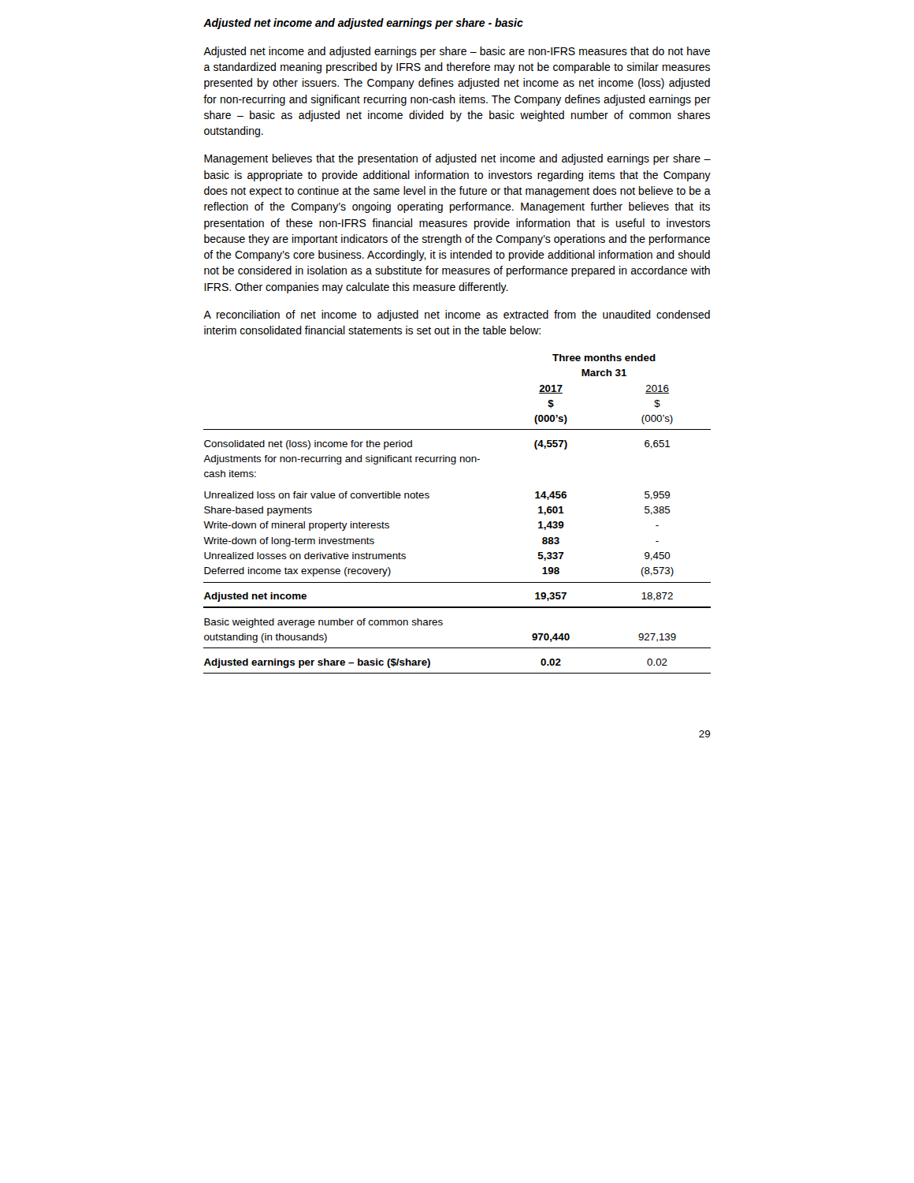Adjusted net income and adjusted earnings per share - basic
Adjusted net income and adjusted earnings per share – basic are non-IFRS measures that do not have a standardized meaning prescribed by IFRS and therefore may not be comparable to similar measures presented by other issuers. The Company defines adjusted net income as net income (loss) adjusted for non-recurring and significant recurring non-cash items. The Company defines adjusted earnings per share – basic as adjusted net income divided by the basic weighted number of common shares outstanding.
Management believes that the presentation of adjusted net income and adjusted earnings per share – basic is appropriate to provide additional information to investors regarding items that the Company does not expect to continue at the same level in the future or that management does not believe to be a reflection of the Company’s ongoing operating performance. Management further believes that its presentation of these non-IFRS financial measures provide information that is useful to investors because they are important indicators of the strength of the Company’s operations and the performance of the Company’s core business. Accordingly, it is intended to provide additional information and should not be considered in isolation as a substitute for measures of performance prepared in accordance with IFRS. Other companies may calculate this measure differently.
A reconciliation of net income to adjusted net income as extracted from the unaudited condensed interim consolidated financial statements is set out in the table below:
| | Three months ended March 31 |
| | 2017 | 2016 |
| | $ | $ |
| | (000’s) | (000’s) |
| Consolidated net (loss) income for the period | (4,557) | 6,651 |
| Adjustments for non-recurring and significant recurring non-cash items: | | |
| Unrealized loss on fair value of convertible notes | 14,456 | 5,959 |
| Share-based payments | 1,601 | 5,385 |
| Write-down of mineral property interests | 1,439 | - |
| Write-down of long-term investments | 883 | - |
| Unrealized losses on derivative instruments | 5,337 | 9,450 |
| Deferred income tax expense (recovery) | 198 | (8,573) |
| Adjusted net income | 19,357 | 18,872 |
| Basic weighted average number of common shares outstanding (in thousands) | 970,440 | 927,139 |
| Adjusted earnings per share – basic ($/share) | 0.02 | 0.02 |
29